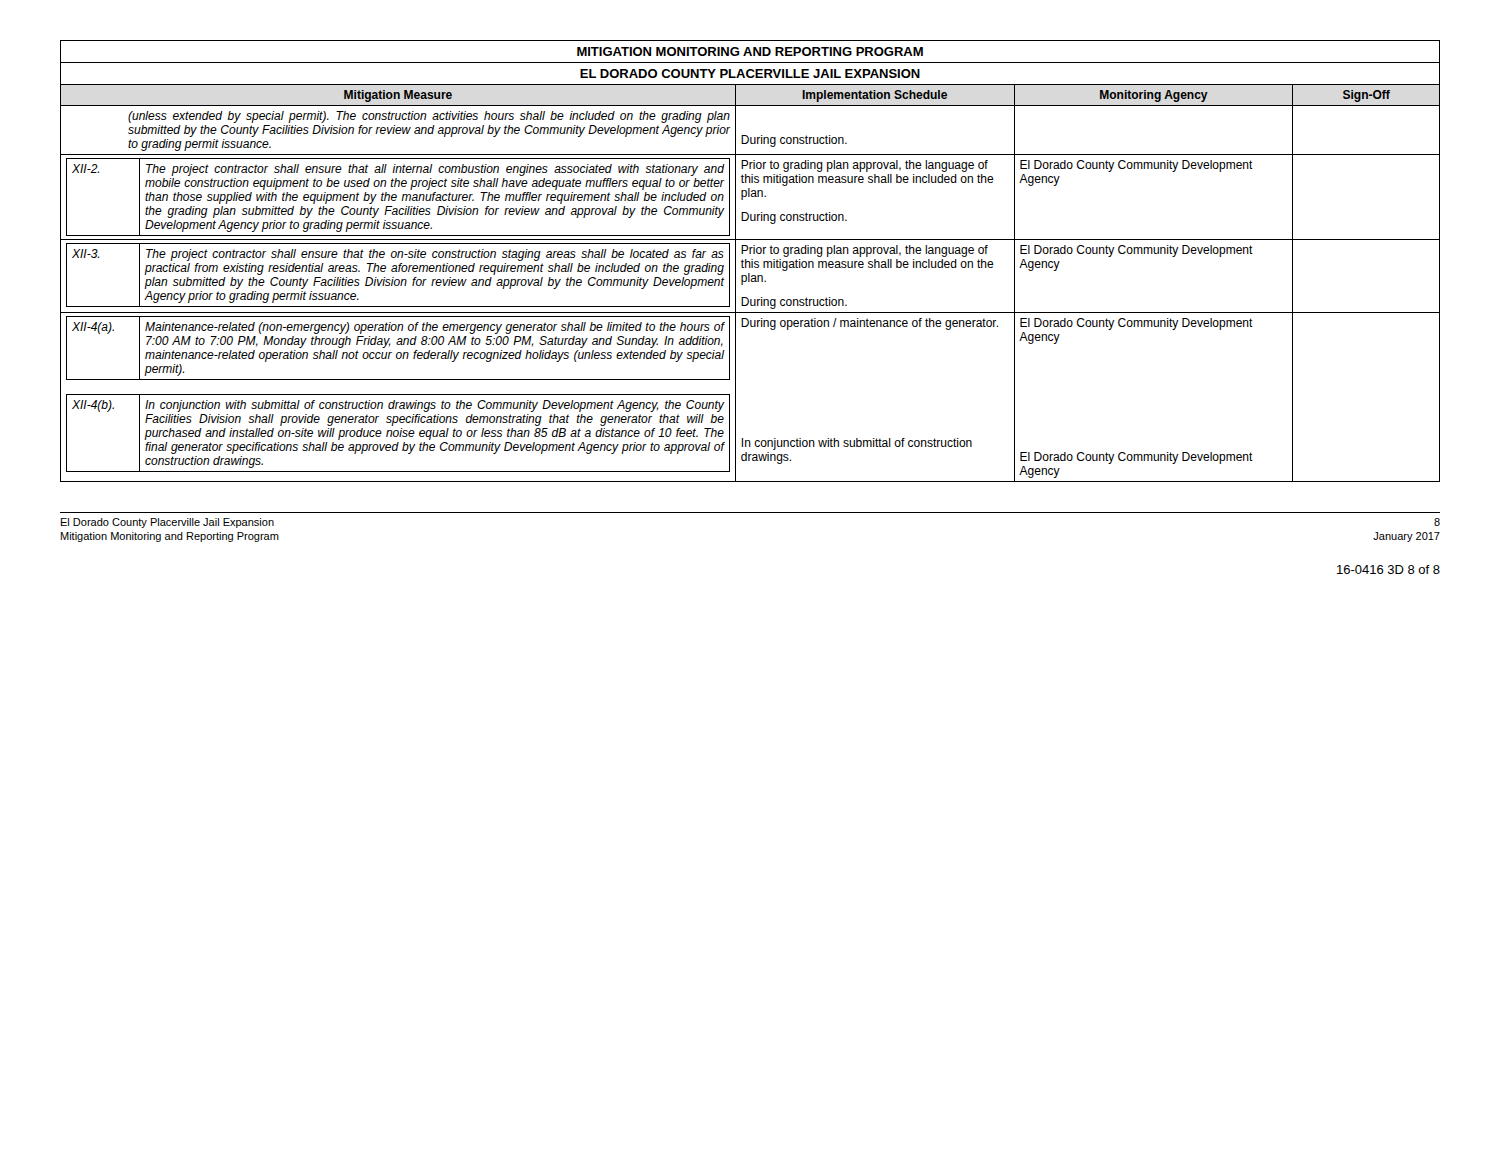| MITIGATION MONITORING AND REPORTING PROGRAM |
| EL DORADO COUNTY PLACERVILLE JAIL EXPANSION |
| Mitigation Measure | Implementation Schedule | Monitoring Agency | Sign-Off |
| (unless extended by special permit). The construction activities hours shall be included on the grading plan submitted by the County Facilities Division for review and approval by the Community Development Agency prior to grading permit issuance. | During construction. | | |
| / XII-2. / The project contractor shall ensure that all internal combustion engines associated with stationary and mobile construction equipment to be used on the project site shall have adequate mufflers equal to or better than those supplied with the equipment by the manufacturer. The muffler requirement shall be included on the grading plan submitted by the County Facilities Division for review and approval by the Community Development Agency prior to grading permit issuance. / | Prior to grading plan approval, the language of this mitigation measure shall be included on the plan. During construction. | El Dorado County Community Development Agency | |
| / XII-3. / The project contractor shall ensure that the on-site construction staging areas shall be located as far as practical from existing residential areas. The aforementioned requirement shall be included on the grading plan submitted by the County Facilities Division for review and approval by the Community Development Agency prior to grading permit issuance. / | Prior to grading plan approval, the language of this mitigation measure shall be included on the plan. During construction. | El Dorado County Community Development Agency | |
| / XII-4(a). / Maintenance-related (non-emergency) operation of the emergency generator shall be limited to the hours of 7:00 AM to 7:00 PM, Monday through Friday, and 8:00 AM to 5:00 PM, Saturday and Sunday. In addition, maintenance-related operation shall not occur on federally recognized holidays (unless extended by special permit). / / XII-4(b). / In conjunction with submittal of construction drawings to the Community Development Agency, the County Facilities Division shall provide generator specifications demonstrating that the generator that will be purchased and installed on-site will produce noise equal to or less than 85 dB at a distance of 10 feet. The final generator specifications shall be approved by the Community Development Agency prior to approval of construction drawings. / | During operation / maintenance of the generator. In conjunction with submittal of construction drawings. | El Dorado County Community Development Agency El Dorado County Community Development Agency | |
El Dorado County Placerville Jail Expansion
Mitigation Monitoring and Reporting Program
8
January 2017
16-0416 3D 8 of 8